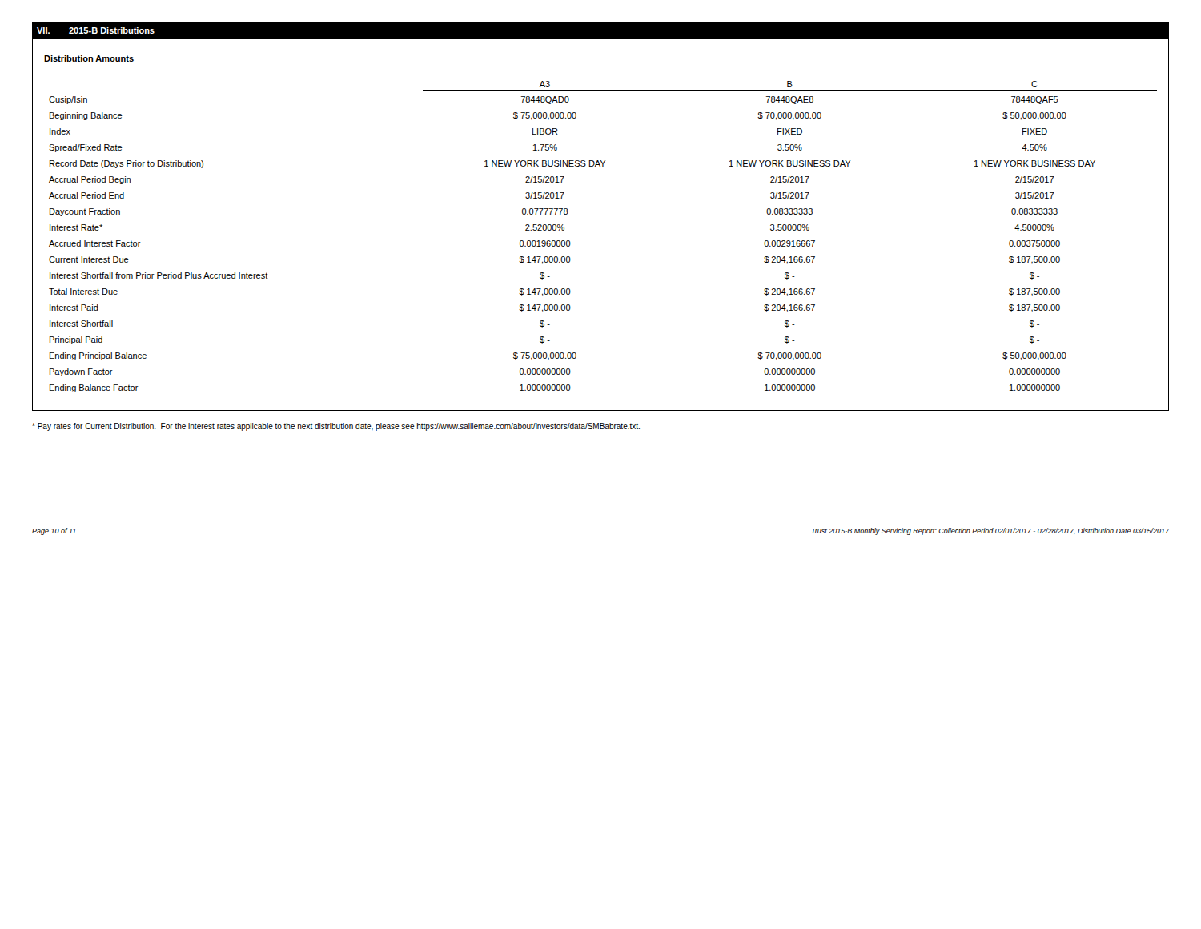VII. 2015-B Distributions
Distribution Amounts
| | A3 | B | C |
| Cusip/Isin | 78448QAD0 | 78448QAE8 | 78448QAF5 |
| Beginning Balance | $ 75,000,000.00 | $ 70,000,000.00 | $ 50,000,000.00 |
| Index | LIBOR | FIXED | FIXED |
| Spread/Fixed Rate | 1.75% | 3.50% | 4.50% |
| Record Date (Days Prior to Distribution) | 1 NEW YORK BUSINESS DAY | 1 NEW YORK BUSINESS DAY | 1 NEW YORK BUSINESS DAY |
| Accrual Period Begin | 2/15/2017 | 2/15/2017 | 2/15/2017 |
| Accrual Period End | 3/15/2017 | 3/15/2017 | 3/15/2017 |
| Daycount Fraction | 0.07777778 | 0.08333333 | 0.08333333 |
| Interest Rate* | 2.52000% | 3.50000% | 4.50000% |
| Accrued Interest Factor | 0.001960000 | 0.002916667 | 0.003750000 |
| Current Interest Due | $ 147,000.00 | $ 204,166.67 | $ 187,500.00 |
| Interest Shortfall from Prior Period Plus Accrued Interest | $ - | $ - | $ - |
| Total Interest Due | $ 147,000.00 | $ 204,166.67 | $ 187,500.00 |
| Interest Paid | $ 147,000.00 | $ 204,166.67 | $ 187,500.00 |
| Interest Shortfall | $ - | $ - | $ - |
| Principal Paid | $ - | $ - | $ - |
| Ending Principal Balance | $ 75,000,000.00 | $ 70,000,000.00 | $ 50,000,000.00 |
| Paydown Factor | 0.000000000 | 0.000000000 | 0.000000000 |
| Ending Balance Factor | 1.000000000 | 1.000000000 | 1.000000000 |
* Pay rates for Current Distribution. For the interest rates applicable to the next distribution date, please see https://www.salliemae.com/about/investors/data/SMBabrate.txt.
Page 10 of 11
Trust 2015-B Monthly Servicing Report: Collection Period 02/01/2017 - 02/28/2017, Distribution Date 03/15/2017